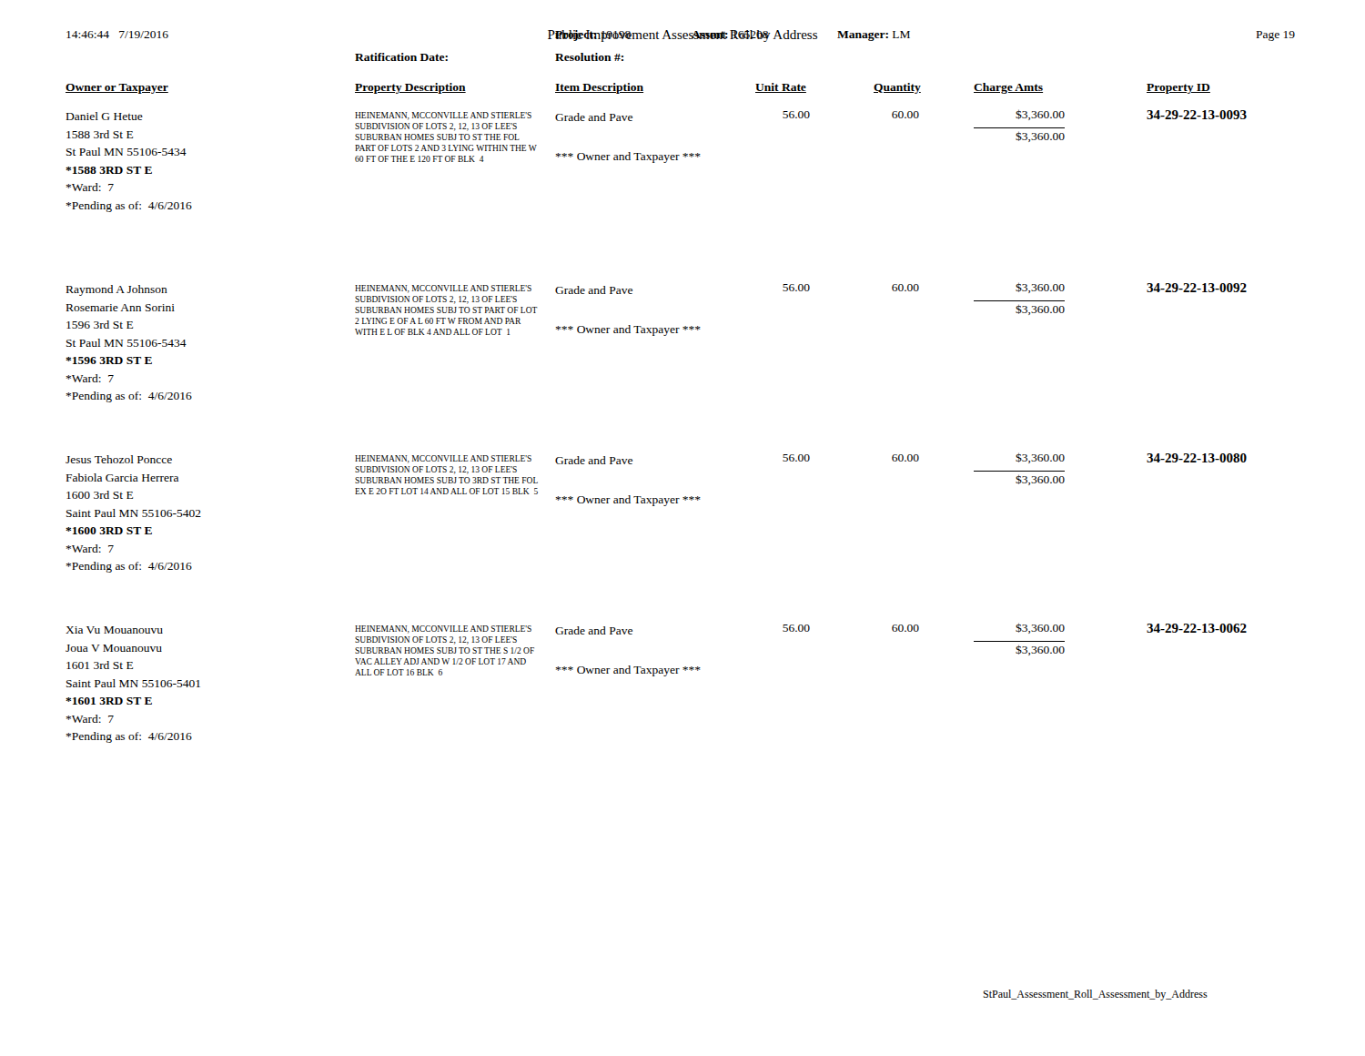14:46:44 7/19/2016
Public Improvement Assessment Roll by Address
Project: 19198
Assmt: 165208
Manager: LM
Page 19
Ratification Date:
Resolution #:
Owner or Taxpayer
Property Description
Item Description
Unit Rate
Quantity
Charge Amts
Property ID
Daniel G Hetue
1588 3rd St E
St Paul MN 55106-5434
*1588 3RD ST E
*Ward: 7
*Pending as of: 4/6/2016
HEINEMANN, MCCONVILLE AND STIERLE'S SUBDIVISION OF LOTS 2, 12, 13 OF LEE'S SUBURBAN HOMES SUBJ TO ST THE FOL PART OF LOTS 2 AND 3 LYING WITHIN THE W 60 FT OF THE E 120 FT OF BLK 4
Grade and Pave
*** Owner and Taxpayer ***
56.00
60.00
$3,360.00
$3,360.00
34-29-22-13-0093
Raymond A Johnson
Rosemarie Ann Sorini
1596 3rd St E
St Paul MN 55106-5434
*1596 3RD ST E
*Ward: 7
*Pending as of: 4/6/2016
HEINEMANN, MCCONVILLE AND STIERLE'S SUBDIVISION OF LOTS 2, 12, 13 OF LEE'S SUBURBAN HOMES SUBJ TO ST PART OF LOT 2 LYING E OF A L 60 FT W FROM AND PAR WITH E L OF BLK 4 AND ALL OF LOT 1
Grade and Pave
*** Owner and Taxpayer ***
56.00
60.00
$3,360.00
$3,360.00
34-29-22-13-0092
Jesus Tehozol Poncce
Fabiola Garcia Herrera
1600 3rd St E
Saint Paul MN 55106-5402
*1600 3RD ST E
*Ward: 7
*Pending as of: 4/6/2016
HEINEMANN, MCCONVILLE AND STIERLE'S SUBDIVISION OF LOTS 2, 12, 13 OF LEE'S SUBURBAN HOMES SUBJ TO 3RD ST THE FOL EX E 2O FT LOT 14 AND ALL OF LOT 15 BLK 5
Grade and Pave
*** Owner and Taxpayer ***
56.00
60.00
$3,360.00
$3,360.00
34-29-22-13-0080
Xia Vu Mouanouvu
Joua V Mouanouvu
1601 3rd St E
Saint Paul MN 55106-5401
*1601 3RD ST E
*Ward: 7
*Pending as of: 4/6/2016
HEINEMANN, MCCONVILLE AND STIERLE'S SUBDIVISION OF LOTS 2, 12, 13 OF LEE'S SUBURBAN HOMES SUBJ TO ST THE S 1/2 OF VAC ALLEY ADJ AND W 1/2 OF LOT 17 AND ALL OF LOT 16 BLK 6
Grade and Pave
*** Owner and Taxpayer ***
56.00
60.00
$3,360.00
$3,360.00
34-29-22-13-0062
StPaul_Assessment_Roll_Assessment_by_Address